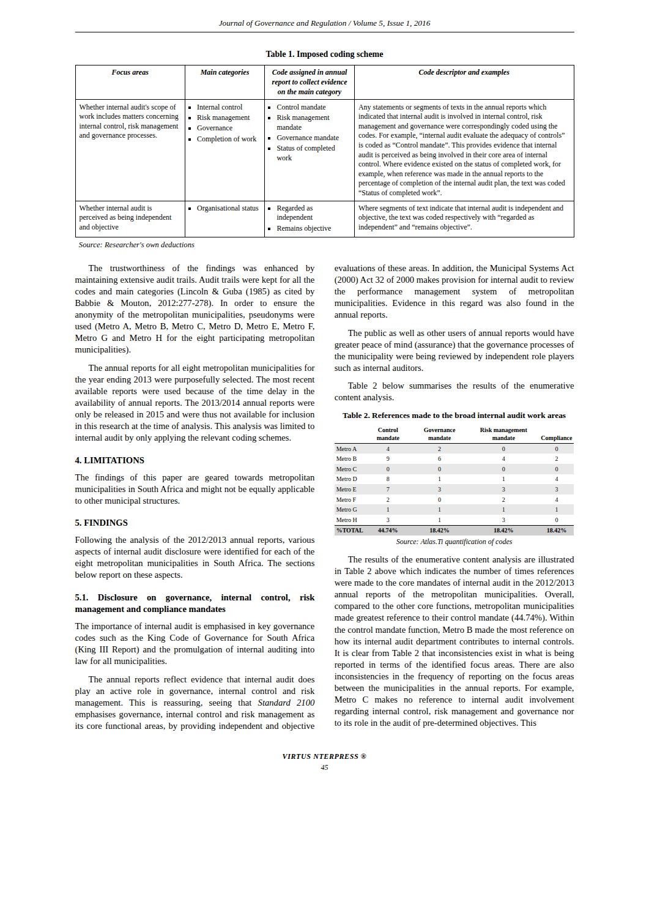Journal of Governance and Regulation / Volume 5, Issue 1, 2016
Table 1. Imposed coding scheme
| Focus areas | Main categories | Code assigned in annual report to collect evidence on the main category | Code descriptor and examples |
| --- | --- | --- | --- |
| Whether internal audit's scope of work includes matters concerning internal control, risk management and governance processes. | Internal control Risk management Governance Completion of work | Control mandate Risk management mandate Governance mandate Status of completed work | Any statements or segments of texts in the annual reports which indicated that internal audit is involved in internal control, risk management and governance were correspondingly coded using the codes. For example, “internal audit evaluate the adequacy of controls” is coded as “Control mandate”. This provides evidence that internal audit is perceived as being involved in their core area of internal control. Where evidence existed on the status of completed work, for example, when reference was made in the annual reports to the percentage of completion of the internal audit plan, the text was coded “Status of completed work”. |
| Whether internal audit is perceived as being independent and objective | Organisational status | Regarded as independent Remains objective | Where segments of text indicate that internal audit is independent and objective, the text was coded respectively with “regarded as independent” and “remains objective”. |
Source: Researcher's own deductions
The trustworthiness of the findings was enhanced by maintaining extensive audit trails. Audit trails were kept for all the codes and main categories (Lincoln & Guba (1985) as cited by Babbie & Mouton, 2012:277-278). In order to ensure the anonymity of the metropolitan municipalities, pseudonyms were used (Metro A, Metro B, Metro C, Metro D, Metro E, Metro F, Metro G and Metro H for the eight participating metropolitan municipalities).
The annual reports for all eight metropolitan municipalities for the year ending 2013 were purposefully selected. The most recent available reports were used because of the time delay in the availability of annual reports. The 2013/2014 annual reports were only be released in 2015 and were thus not available for inclusion in this research at the time of analysis. This analysis was limited to internal audit by only applying the relevant coding schemes.
4. LIMITATIONS
The findings of this paper are geared towards metropolitan municipalities in South Africa and might not be equally applicable to other municipal structures.
5. FINDINGS
Following the analysis of the 2012/2013 annual reports, various aspects of internal audit disclosure were identified for each of the eight metropolitan municipalities in South Africa. The sections below report on these aspects.
5.1. Disclosure on governance, internal control, risk management and compliance mandates
The importance of internal audit is emphasised in key governance codes such as the King Code of Governance for South Africa (King III Report) and the promulgation of internal auditing into law for all municipalities.
The annual reports reflect evidence that internal audit does play an active role in governance, internal control and risk management. This is reassuring, seeing that Standard 2100 emphasises governance, internal control and risk management as its core functional areas, by providing independent and objective evaluations of these areas. In addition, the Municipal Systems Act (2000) Act 32 of 2000 makes provision for internal audit to review the performance management system of metropolitan municipalities. Evidence in this regard was also found in the annual reports.
The public as well as other users of annual reports would have greater peace of mind (assurance) that the governance processes of the municipality were being reviewed by independent role players such as internal auditors.
Table 2 below summarises the results of the enumerative content analysis.
Table 2. References made to the broad internal audit work areas
| | Control mandate | Governance mandate | Risk management mandate | Compliance |
| --- | --- | --- | --- | --- |
| Metro A | 4 | 2 | 0 | 0 |
| Metro B | 9 | 6 | 4 | 2 |
| Metro C | 0 | 0 | 0 | 0 |
| Metro D | 8 | 1 | 1 | 4 |
| Metro E | 7 | 3 | 3 | 3 |
| Metro F | 2 | 0 | 2 | 4 |
| Metro G | 1 | 1 | 1 | 1 |
| Metro H | 3 | 1 | 3 | 0 |
| %TOTAL | 44.74% | 18.42% | 18.42% | 18.42% |
Source: Atlas.Ti quantification of codes
The results of the enumerative content analysis are illustrated in Table 2 above which indicates the number of times references were made to the core mandates of internal audit in the 2012/2013 annual reports of the metropolitan municipalities. Overall, compared to the other core functions, metropolitan municipalities made greatest reference to their control mandate (44.74%). Within the control mandate function, Metro B made the most reference on how its internal audit department contributes to internal controls. It is clear from Table 2 that inconsistencies exist in what is being reported in terms of the identified focus areas. There are also inconsistencies in the frequency of reporting on the focus areas between the municipalities in the annual reports. For example, Metro C makes no reference to internal audit involvement regarding internal control, risk management and governance nor to its role in the audit of pre-determined objectives. This
VIRTUS NTERPRESS ®
45